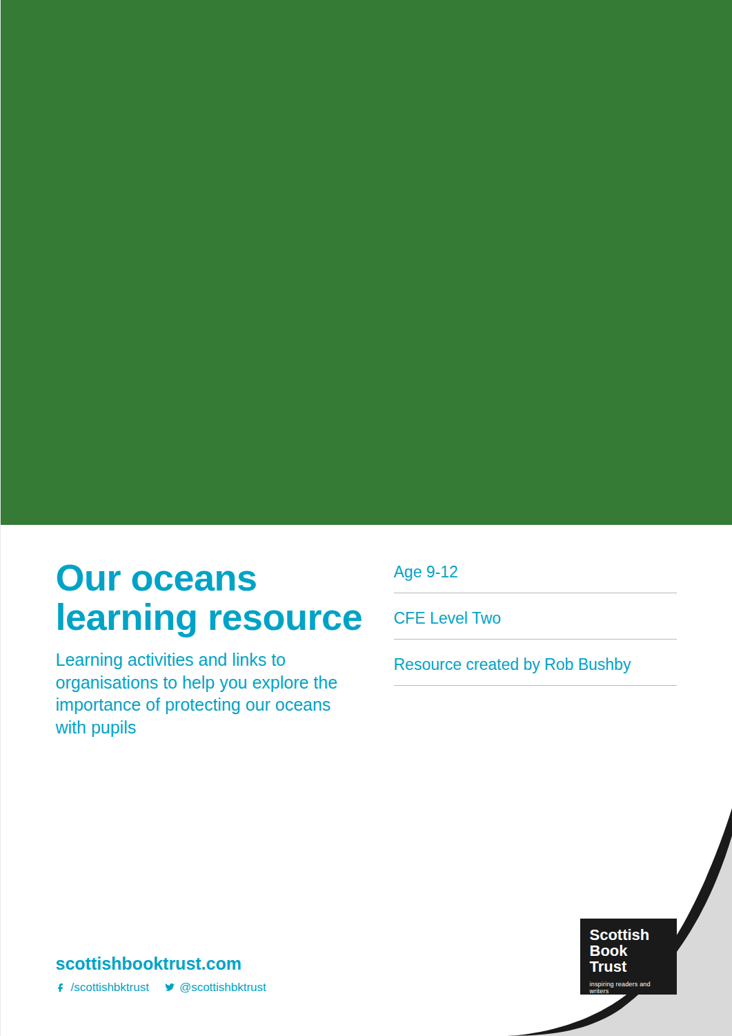Our oceans learning resource
Learning activities and links to organisations to help you explore the importance of protecting our oceans with pupils
Age 9-12
CFE Level Two
Resource created by Rob Bushby
scottishbooktrust.com
/scottishbktrust @scottishbktrust
Scottish Book Trust inspiring readers and writers